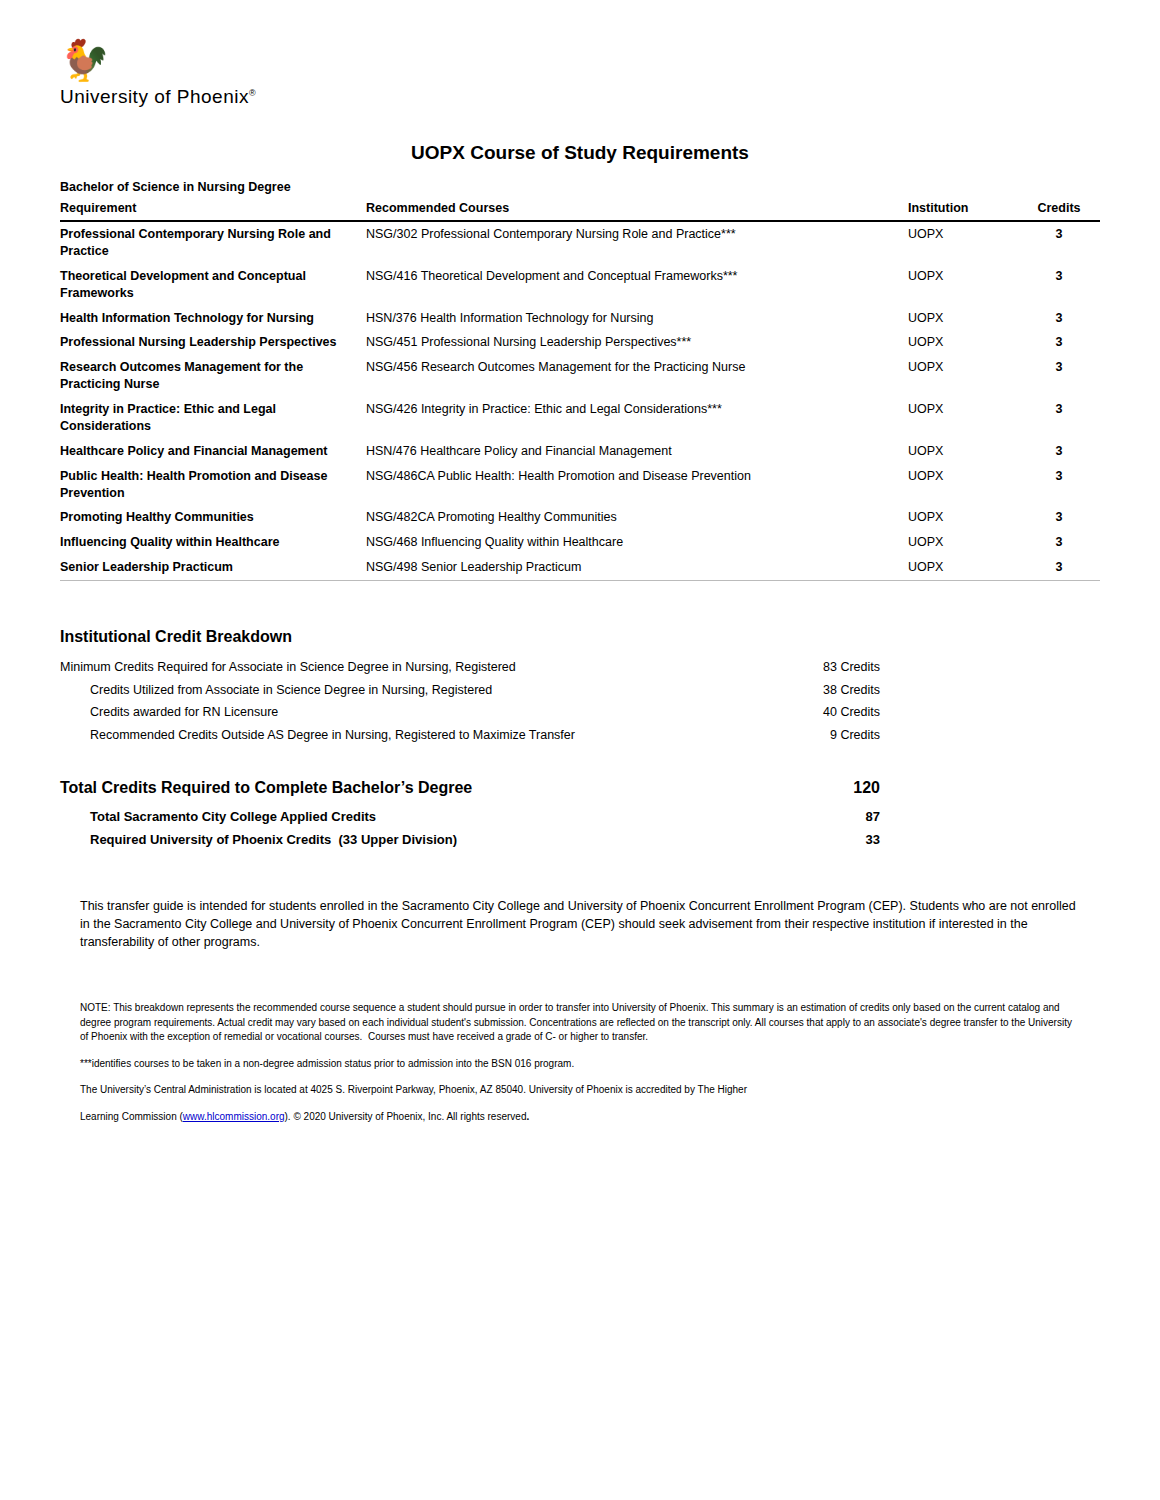🐓
University of Phoenix®
UOPX Course of Study Requirements
Bachelor of Science in Nursing Degree
| Requirement | Recommended Courses | Institution | Credits |
| --- | --- | --- | --- |
| Professional Contemporary Nursing Role and Practice | NSG/302 Professional Contemporary Nursing Role and Practice*** | UOPX | 3 |
| Theoretical Development and Conceptual Frameworks | NSG/416 Theoretical Development and Conceptual Frameworks*** | UOPX | 3 |
| Health Information Technology for Nursing | HSN/376 Health Information Technology for Nursing | UOPX | 3 |
| Professional Nursing Leadership Perspectives | NSG/451 Professional Nursing Leadership Perspectives*** | UOPX | 3 |
| Research Outcomes Management for the Practicing Nurse | NSG/456 Research Outcomes Management for the Practicing Nurse | UOPX | 3 |
| Integrity in Practice: Ethic and Legal Considerations | NSG/426 Integrity in Practice: Ethic and Legal Considerations*** | UOPX | 3 |
| Healthcare Policy and Financial Management | HSN/476 Healthcare Policy and Financial Management | UOPX | 3 |
| Public Health: Health Promotion and Disease Prevention | NSG/486CA Public Health: Health Promotion and Disease Prevention | UOPX | 3 |
| Promoting Healthy Communities | NSG/482CA Promoting Healthy Communities | UOPX | 3 |
| Influencing Quality within Healthcare | NSG/468 Influencing Quality within Healthcare | UOPX | 3 |
| Senior Leadership Practicum | NSG/498 Senior Leadership Practicum | UOPX | 3 |
Institutional Credit Breakdown
| Minimum Credits Required for Associate in Science Degree in Nursing, Registered | 83 Credits |
| Credits Utilized from Associate in Science Degree in Nursing, Registered | 38 Credits |
| Credits awarded for RN Licensure | 40 Credits |
| Recommended Credits Outside AS Degree in Nursing, Registered to Maximize Transfer | 9 Credits |
Total Credits Required to Complete Bachelor’s Degree 120
| Total Sacramento City College Applied Credits | 87 |
| Required University of Phoenix Credits (33 Upper Division) | 33 |
This transfer guide is intended for students enrolled in the Sacramento City College and University of Phoenix Concurrent Enrollment Program (CEP). Students who are not enrolled in the Sacramento City College and University of Phoenix Concurrent Enrollment Program (CEP) should seek advisement from their respective institution if interested in the transferability of other programs.
NOTE: This breakdown represents the recommended course sequence a student should pursue in order to transfer into University of Phoenix. This summary is an estimation of credits only based on the current catalog and degree program requirements. Actual credit may vary based on each individual student's submission. Concentrations are reflected on the transcript only. All courses that apply to an associate's degree transfer to the University of Phoenix with the exception of remedial or vocational courses. Courses must have received a grade of C- or higher to transfer.
***identifies courses to be taken in a non-degree admission status prior to admission into the BSN 016 program.
The University’s Central Administration is located at 4025 S. Riverpoint Parkway, Phoenix, AZ 85040. University of Phoenix is accredited by The Higher
Learning Commission (www.hlcommission.org). © 2020 University of Phoenix, Inc. All rights reserved.